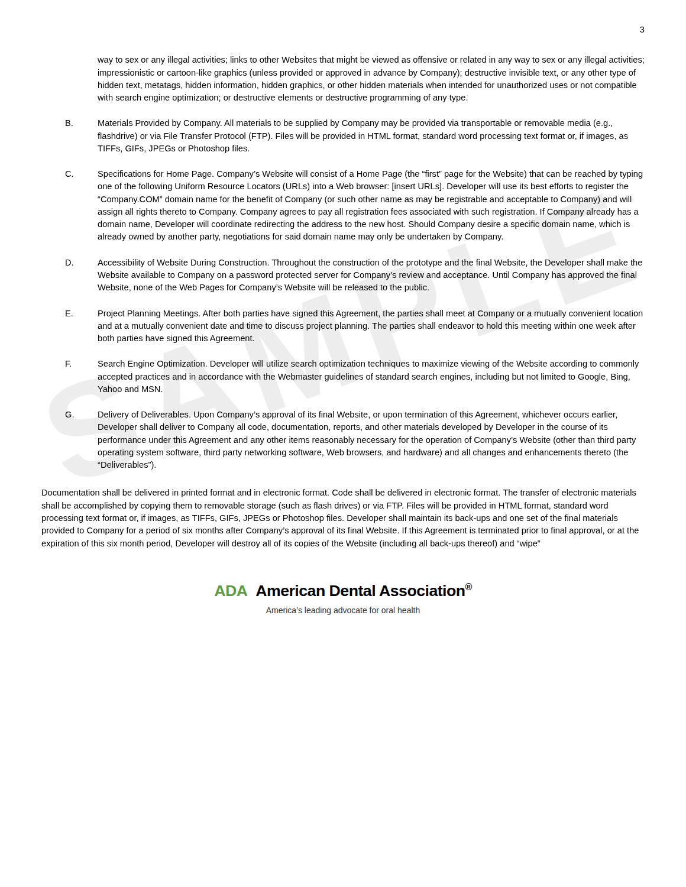SAMPLE
3
way to sex or any illegal activities; links to other Websites that might be viewed as offensive or related in any way to sex or any illegal activities; impressionistic or cartoon-like graphics (unless provided or approved in advance by Company); destructive invisible text, or any other type of hidden text, metatags, hidden information, hidden graphics, or other hidden materials when intended for unauthorized uses or not compatible with search engine optimization; or destructive elements or destructive programming of any type.
B.
Materials Provided by Company. All materials to be supplied by Company may be provided via transportable or removable media (e.g., flashdrive) or via File Transfer Protocol (FTP). Files will be provided in HTML format, standard word processing text format or, if images, as TIFFs, GIFs, JPEGs or Photoshop files.
C.
Specifications for Home Page. Company’s Website will consist of a Home Page (the “first” page for the Website) that can be reached by typing one of the following Uniform Resource Locators (URLs) into a Web browser: [insert URLs]. Developer will use its best efforts to register the “Company.COM” domain name for the benefit of Company (or such other name as may be registrable and acceptable to Company) and will assign all rights thereto to Company. Company agrees to pay all registration fees associated with such registration. If Company already has a domain name, Developer will coordinate redirecting the address to the new host. Should Company desire a specific domain name, which is already owned by another party, negotiations for said domain name may only be undertaken by Company.
D.
Accessibility of Website During Construction. Throughout the construction of the prototype and the final Website, the Developer shall make the Website available to Company on a password protected server for Company’s review and acceptance. Until Company has approved the final Website, none of the Web Pages for Company’s Website will be released to the public.
E.
Project Planning Meetings. After both parties have signed this Agreement, the parties shall meet at Company or a mutually convenient location and at a mutually convenient date and time to discuss project planning. The parties shall endeavor to hold this meeting within one week after both parties have signed this Agreement.
F.
Search Engine Optimization. Developer will utilize search optimization techniques to maximize viewing of the Website according to commonly accepted practices and in accordance with the Webmaster guidelines of standard search engines, including but not limited to Google, Bing, Yahoo and MSN.
G.
Delivery of Deliverables. Upon Company’s approval of its final Website, or upon termination of this Agreement, whichever occurs earlier, Developer shall deliver to Company all code, documentation, reports, and other materials developed by Developer in the course of its performance under this Agreement and any other items reasonably necessary for the operation of Company’s Website (other than third party operating system software, third party networking software, Web browsers, and hardware) and all changes and enhancements thereto (the “Deliverables”).
Documentation shall be delivered in printed format and in electronic format. Code shall be delivered in electronic format. The transfer of electronic materials shall be accomplished by copying them to removable storage (such as flash drives) or via FTP. Files will be provided in HTML format, standard word processing text format or, if images, as TIFFs, GIFs, JPEGs or Photoshop files. Developer shall maintain its back-ups and one set of the final materials provided to Company for a period of six months after Company’s approval of its final Website. If this Agreement is terminated prior to final approval, or at the expiration of this six month period, Developer will destroy all of its copies of the Website (including all back-ups thereof) and “wipe”
ADA American Dental Association®
America’s leading advocate for oral health